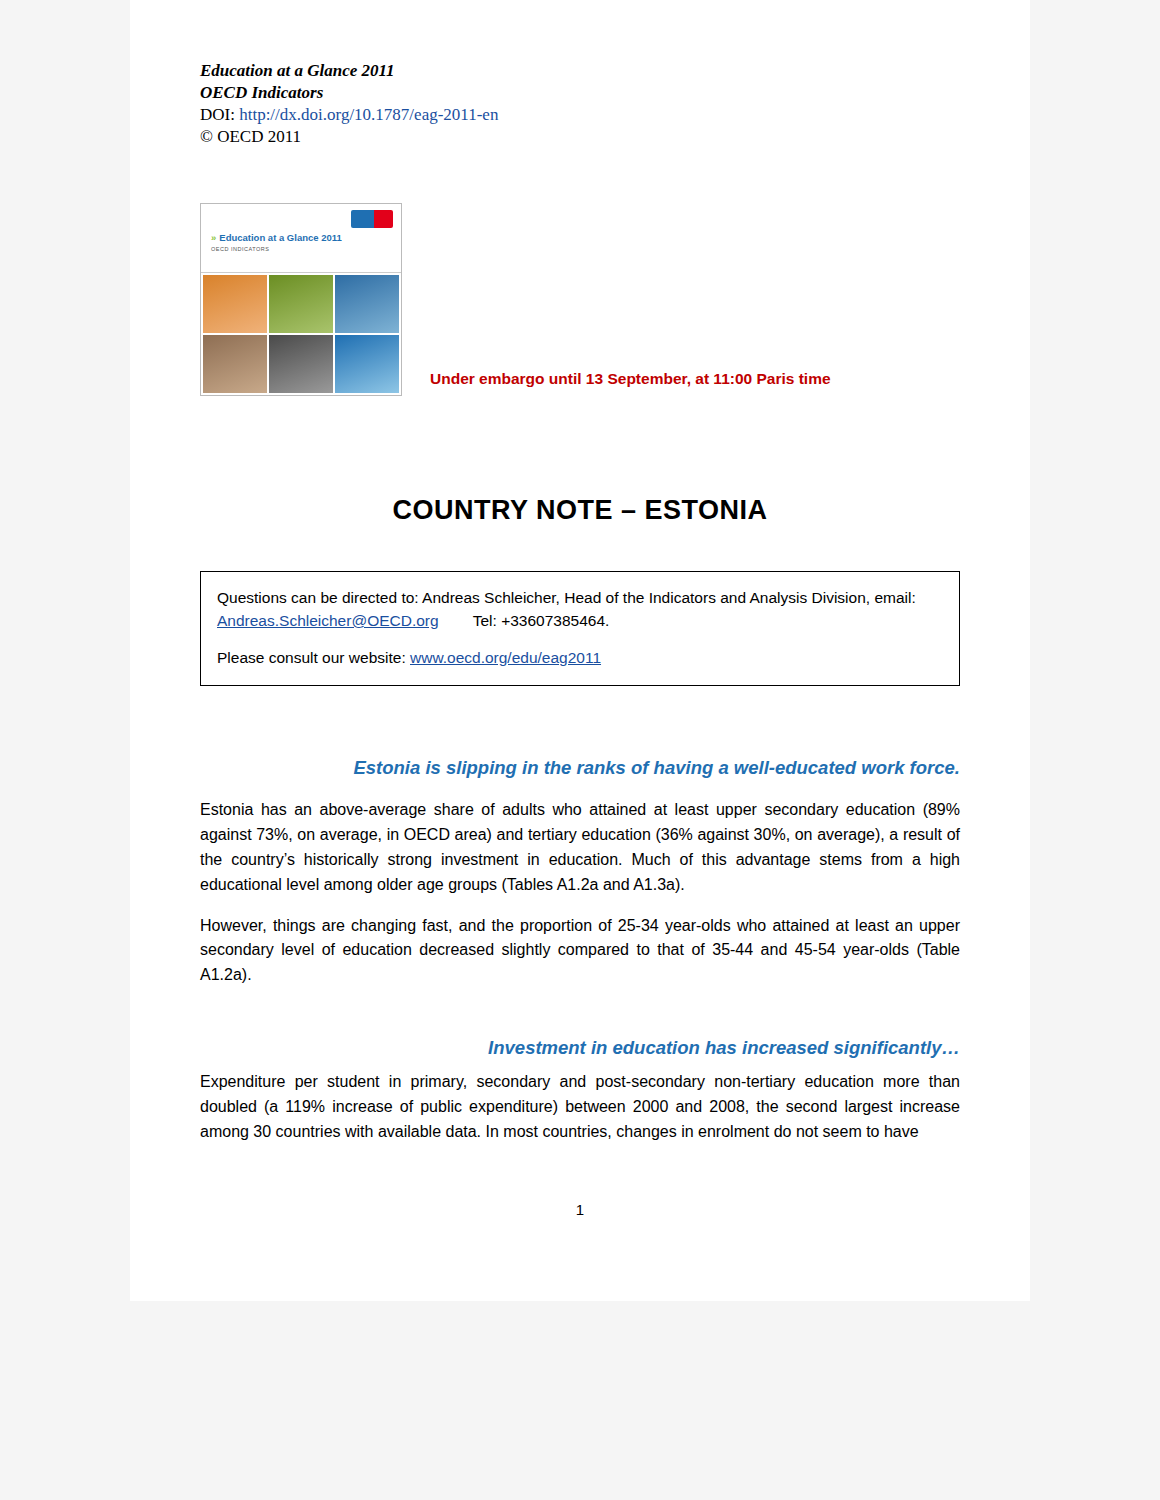Education at a Glance 2011 OECD Indicators DOI: http://dx.doi.org/10.1787/eag-2011-en © OECD 2011
»Education at a Glance 2011
OECD INDICATORS
Under embargo until 13 September, at 11:00 Paris time
COUNTRY NOTE – ESTONIA
Questions can be directed to: Andreas Schleicher, Head of the Indicators and Analysis Division, email: Andreas.Schleicher@OECD.org Tel: +33607385464.
Please consult our website: www.oecd.org/edu/eag2011
Estonia is slipping in the ranks of having a well-educated work force.
Estonia has an above-average share of adults who attained at least upper secondary education (89% against 73%, on average, in OECD area) and tertiary education (36% against 30%, on average), a result of the country’s historically strong investment in education. Much of this advantage stems from a high educational level among older age groups (Tables A1.2a and A1.3a).
However, things are changing fast, and the proportion of 25-34 year-olds who attained at least an upper secondary level of education decreased slightly compared to that of 35-44 and 45-54 year-olds (Table A1.2a).
Investment in education has increased significantly…
Expenditure per student in primary, secondary and post-secondary non-tertiary education more than doubled (a 119% increase of public expenditure) between 2000 and 2008, the second largest increase among 30 countries with available data. In most countries, changes in enrolment do not seem to have
1